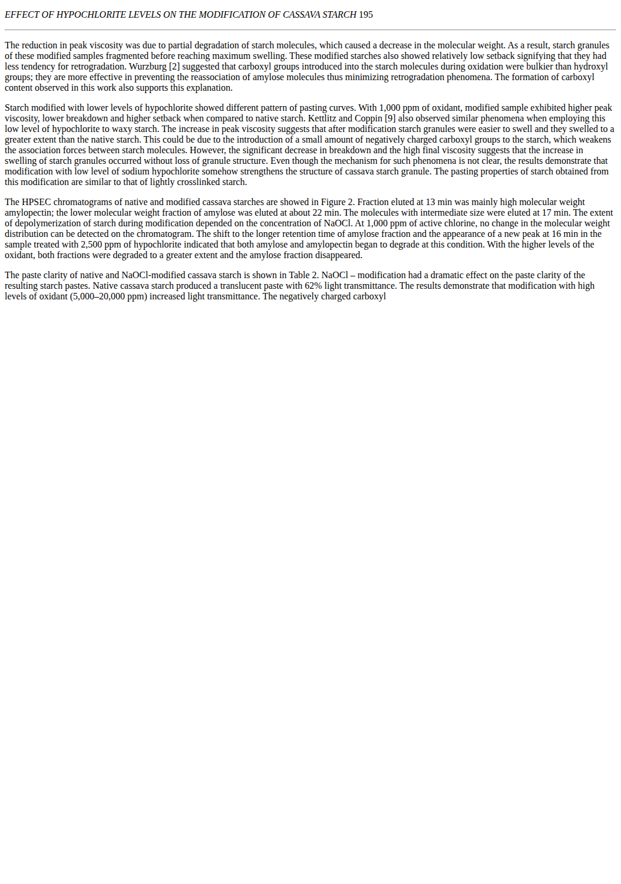EFFECT OF HYPOCHLORITE LEVELS ON THE MODIFICATION OF CASSAVA STARCH 195
The reduction in peak viscosity was due to partial degradation of starch molecules, which caused a decrease in the molecular weight. As a result, starch granules of these modified samples fragmented before reaching maximum swelling. These modified starches also showed relatively low setback signifying that they had less tendency for retrogradation. Wurzburg [2] suggested that carboxyl groups introduced into the starch molecules during oxidation were bulkier than hydroxyl groups; they are more effective in preventing the reassociation of amylose molecules thus minimizing retrogradation phenomena. The formation of carboxyl content observed in this work also supports this explanation.
Starch modified with lower levels of hypochlorite showed different pattern of pasting curves. With 1,000 ppm of oxidant, modified sample exhibited higher peak viscosity, lower breakdown and higher setback when compared to native starch. Kettlitz and Coppin [9] also observed similar phenomena when employing this low level of hypochlorite to waxy starch. The increase in peak viscosity suggests that after modification starch granules were easier to swell and they swelled to a greater extent than the native starch. This could be due to the introduction of a small amount of negatively charged carboxyl groups to the starch, which weakens the association forces between starch molecules. However, the significant decrease in breakdown and the high final viscosity suggests that the increase in swelling of starch granules occurred without loss of granule structure. Even though the mechanism for such phenomena is not clear, the results demonstrate that modification with low level of sodium hypochlorite somehow strengthens the structure of cassava starch granule. The pasting properties of starch obtained from this modification are similar to that of lightly crosslinked starch.
The HPSEC chromatograms of native and modified cassava starches are showed in Figure 2. Fraction eluted at 13 min was mainly high molecular weight amylopectin; the lower molecular weight fraction of amylose was eluted at about 22 min. The molecules with intermediate size were eluted at 17 min. The extent of depolymerization of starch during modification depended on the concentration of NaOCl. At 1,000 ppm of active chlorine, no change in the molecular weight distribution can be detected on the chromatogram. The shift to the longer retention time of amylose fraction and the appearance of a new peak at 16 min in the sample treated with 2,500 ppm of hypochlorite indicated that both amylose and amylopectin began to degrade at this condition. With the higher levels of the oxidant, both fractions were degraded to a greater extent and the amylose fraction disappeared.
The paste clarity of native and NaOCl-modified cassava starch is shown in Table 2. NaOCl – modification had a dramatic effect on the paste clarity of the resulting starch pastes. Native cassava starch produced a translucent paste with 62% light transmittance. The results demonstrate that modification with high levels of oxidant (5,000–20,000 ppm) increased light transmittance. The negatively charged carboxyl